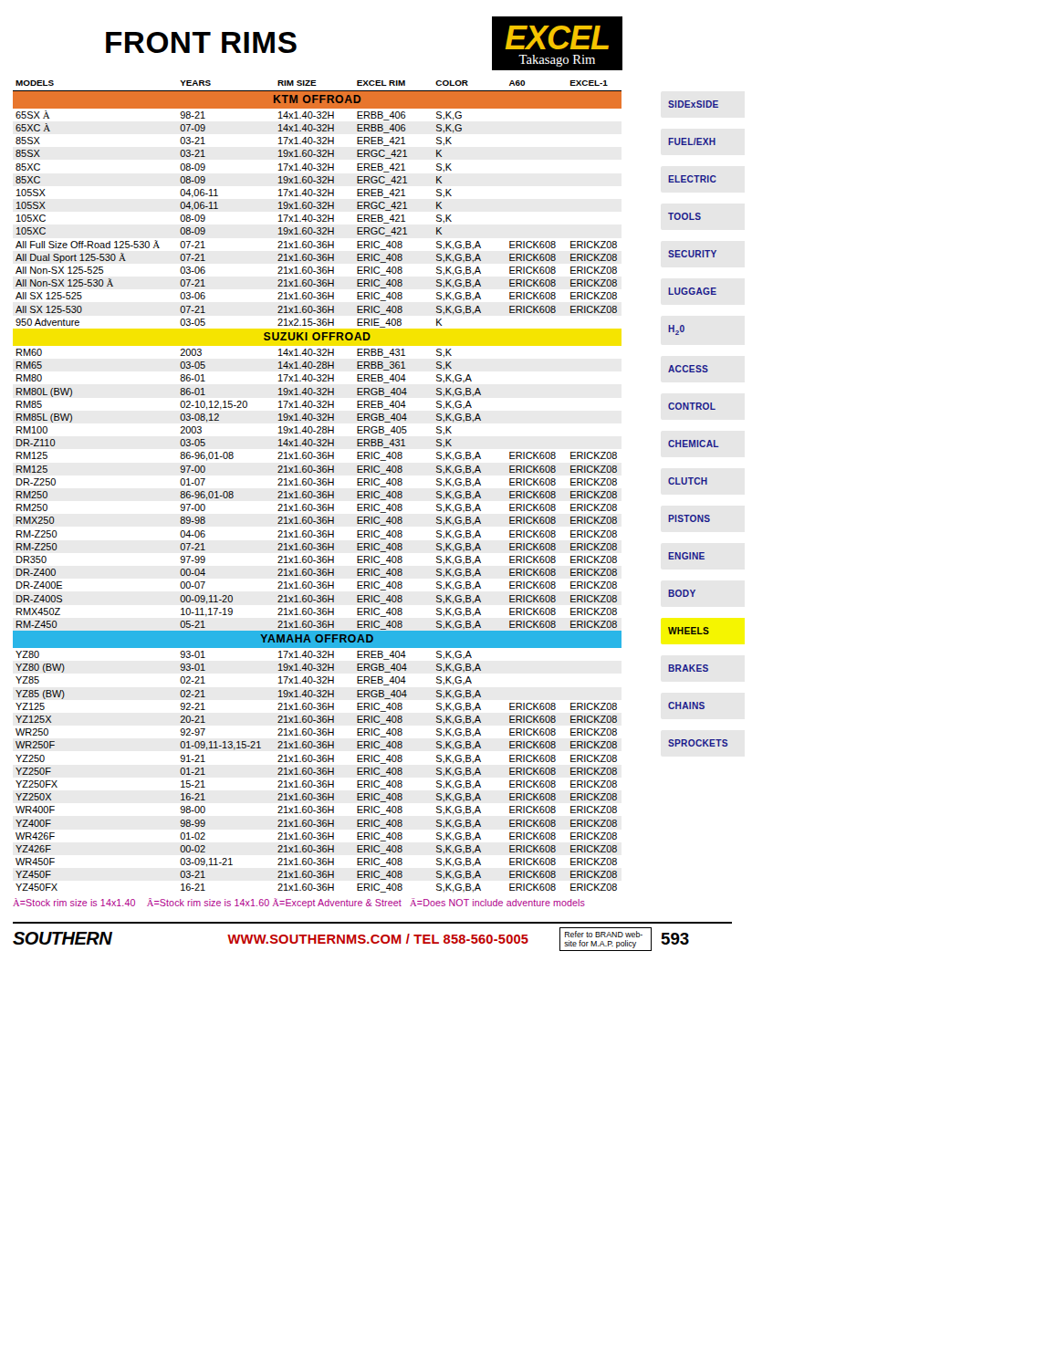FRONT RIMS
EXCEL Takasago Rim
SIDExSIDE
FUEL/EXH
ELECTRIC
TOOLS
SECURITY
LUGGAGE
H20
ACCESS
CONTROL
CHEMICAL
CLUTCH
PISTONS
ENGINE
BODY
WHEELS
BRAKES
CHAINS
SPROCKETS
| MODELS | YEARS | RIM SIZE | EXCEL RIM | COLOR | A60 | EXCEL-1 |
| --- | --- | --- | --- | --- | --- | --- |
| KTM OFFROAD |
| 65SX À | 98-21 | 14x1.40-32H | ERBB_406 | S,K,G | | |
| 65XC À | 07-09 | 14x1.40-32H | ERBB_406 | S,K,G | | |
| 85SX | 03-21 | 17x1.40-32H | EREB_421 | S,K | | |
| 85SX | 03-21 | 19x1.60-32H | ERGC_421 | K | | |
| 85XC | 08-09 | 17x1.40-32H | EREB_421 | S,K | | |
| 85XC | 08-09 | 19x1.60-32H | ERGC_421 | K | | |
| 105SX | 04,06-11 | 17x1.40-32H | EREB_421 | S,K | | |
| 105SX | 04,06-11 | 19x1.60-32H | ERGC_421 | K | | |
| 105XC | 08-09 | 17x1.40-32H | EREB_421 | S,K | | |
| 105XC | 08-09 | 19x1.60-32H | ERGC_421 | K | | |
| All Full Size Off-Road 125-530 Ã | 07-21 | 21x1.60-36H | ERIC_408 | S,K,G,B,A | ERICK608 | ERICKZ08 |
| All Dual Sport 125-530 Ã | 07-21 | 21x1.60-36H | ERIC_408 | S,K,G,B,A | ERICK608 | ERICKZ08 |
| All Non-SX 125-525 | 03-06 | 21x1.60-36H | ERIC_408 | S,K,G,B,A | ERICK608 | ERICKZ08 |
| All Non-SX 125-530 Ã | 07-21 | 21x1.60-36H | ERIC_408 | S,K,G,B,A | ERICK608 | ERICKZ08 |
| All SX 125-525 | 03-06 | 21x1.60-36H | ERIC_408 | S,K,G,B,A | ERICK608 | ERICKZ08 |
| All SX 125-530 | 07-21 | 21x1.60-36H | ERIC_408 | S,K,G,B,A | ERICK608 | ERICKZ08 |
| 950 Adventure | 03-05 | 21x2.15-36H | ERIE_408 | K | | |
| SUZUKI OFFROAD |
| RM60 | 2003 | 14x1.40-32H | ERBB_431 | S,K | | |
| RM65 | 03-05 | 14x1.40-28H | ERBB_361 | S,K | | |
| RM80 | 86-01 | 17x1.40-32H | EREB_404 | S,K,G,A | | |
| RM80L (BW) | 86-01 | 19x1.40-32H | ERGB_404 | S,K,G,B,A | | |
| RM85 | 02-10,12,15-20 | 17x1.40-32H | EREB_404 | S,K,G,A | | |
| RM85L (BW) | 03-08,12 | 19x1.40-32H | ERGB_404 | S,K,G,B,A | | |
| RM100 | 2003 | 19x1.40-28H | ERGB_405 | S,K | | |
| DR-Z110 | 03-05 | 14x1.40-32H | ERBB_431 | S,K | | |
| RM125 | 86-96,01-08 | 21x1.60-36H | ERIC_408 | S,K,G,B,A | ERICK608 | ERICKZ08 |
| RM125 | 97-00 | 21x1.60-36H | ERIC_408 | S,K,G,B,A | ERICK608 | ERICKZ08 |
| DR-Z250 | 01-07 | 21x1.60-36H | ERIC_408 | S,K,G,B,A | ERICK608 | ERICKZ08 |
| RM250 | 86-96,01-08 | 21x1.60-36H | ERIC_408 | S,K,G,B,A | ERICK608 | ERICKZ08 |
| RM250 | 97-00 | 21x1.60-36H | ERIC_408 | S,K,G,B,A | ERICK608 | ERICKZ08 |
| RMX250 | 89-98 | 21x1.60-36H | ERIC_408 | S,K,G,B,A | ERICK608 | ERICKZ08 |
| RM-Z250 | 04-06 | 21x1.60-36H | ERIC_408 | S,K,G,B,A | ERICK608 | ERICKZ08 |
| RM-Z250 | 07-21 | 21x1.60-36H | ERIC_408 | S,K,G,B,A | ERICK608 | ERICKZ08 |
| DR350 | 97-99 | 21x1.60-36H | ERIC_408 | S,K,G,B,A | ERICK608 | ERICKZ08 |
| DR-Z400 | 00-04 | 21x1.60-36H | ERIC_408 | S,K,G,B,A | ERICK608 | ERICKZ08 |
| DR-Z400E | 00-07 | 21x1.60-36H | ERIC_408 | S,K,G,B,A | ERICK608 | ERICKZ08 |
| DR-Z400S | 00-09,11-20 | 21x1.60-36H | ERIC_408 | S,K,G,B,A | ERICK608 | ERICKZ08 |
| RMX450Z | 10-11,17-19 | 21x1.60-36H | ERIC_408 | S,K,G,B,A | ERICK608 | ERICKZ08 |
| RM-Z450 | 05-21 | 21x1.60-36H | ERIC_408 | S,K,G,B,A | ERICK608 | ERICKZ08 |
| YAMAHA OFFROAD |
| YZ80 | 93-01 | 17x1.40-32H | EREB_404 | S,K,G,A | | |
| YZ80 (BW) | 93-01 | 19x1.40-32H | ERGB_404 | S,K,G,B,A | | |
| YZ85 | 02-21 | 17x1.40-32H | EREB_404 | S,K,G,A | | |
| YZ85 (BW) | 02-21 | 19x1.40-32H | ERGB_404 | S,K,G,B,A | | |
| YZ125 | 92-21 | 21x1.60-36H | ERIC_408 | S,K,G,B,A | ERICK608 | ERICKZ08 |
| YZ125X | 20-21 | 21x1.60-36H | ERIC_408 | S,K,G,B,A | ERICK608 | ERICKZ08 |
| WR250 | 92-97 | 21x1.60-36H | ERIC_408 | S,K,G,B,A | ERICK608 | ERICKZ08 |
| WR250F | 01-09,11-13,15-21 | 21x1.60-36H | ERIC_408 | S,K,G,B,A | ERICK608 | ERICKZ08 |
| YZ250 | 91-21 | 21x1.60-36H | ERIC_408 | S,K,G,B,A | ERICK608 | ERICKZ08 |
| YZ250F | 01-21 | 21x1.60-36H | ERIC_408 | S,K,G,B,A | ERICK608 | ERICKZ08 |
| YZ250FX | 15-21 | 21x1.60-36H | ERIC_408 | S,K,G,B,A | ERICK608 | ERICKZ08 |
| YZ250X | 16-21 | 21x1.60-36H | ERIC_408 | S,K,G,B,A | ERICK608 | ERICKZ08 |
| WR400F | 98-00 | 21x1.60-36H | ERIC_408 | S,K,G,B,A | ERICK608 | ERICKZ08 |
| YZ400F | 98-99 | 21x1.60-36H | ERIC_408 | S,K,G,B,A | ERICK608 | ERICKZ08 |
| WR426F | 01-02 | 21x1.60-36H | ERIC_408 | S,K,G,B,A | ERICK608 | ERICKZ08 |
| YZ426F | 00-02 | 21x1.60-36H | ERIC_408 | S,K,G,B,A | ERICK608 | ERICKZ08 |
| WR450F | 03-09,11-21 | 21x1.60-36H | ERIC_408 | S,K,G,B,A | ERICK608 | ERICKZ08 |
| YZ450F | 03-21 | 21x1.60-36H | ERIC_408 | S,K,G,B,A | ERICK608 | ERICKZ08 |
| YZ450FX | 16-21 | 21x1.60-36H | ERIC_408 | S,K,G,B,A | ERICK608 | ERICKZ08 |
À=Stock rim size is 14x1.40 Â=Stock rim size is 14x1.60 Ã=Except Adventure & Street Ä=Does NOT include adventure models
SOUTHERN
WWW.SOUTHERNMS.COM / TEL 858-560-5005
Refer to BRAND web-
site for M.A.P. policy
593